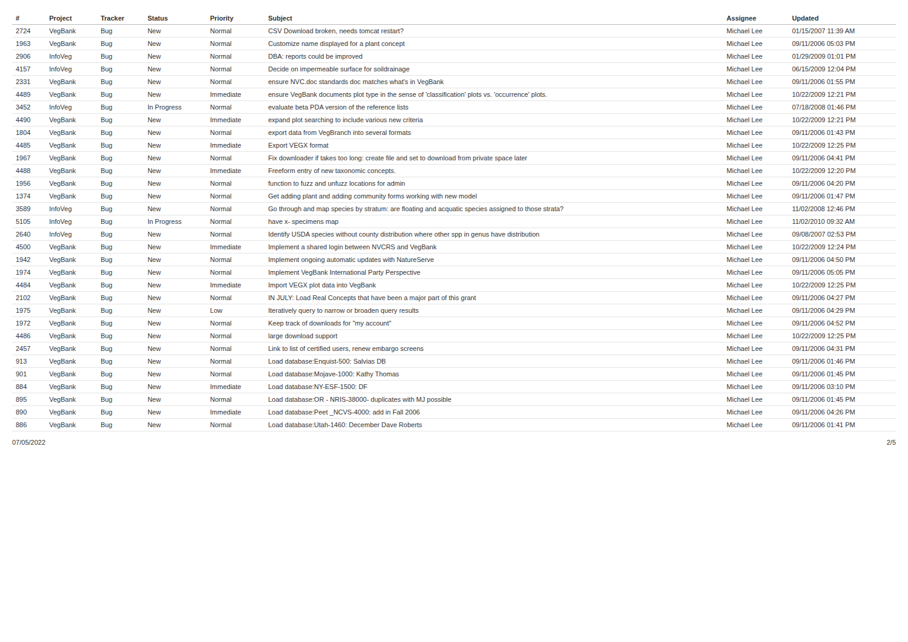| # | Project | Tracker | Status | Priority | Subject | Assignee | Updated |
| --- | --- | --- | --- | --- | --- | --- | --- |
| 2724 | VegBank | Bug | New | Normal | CSV Download broken, needs tomcat restart? | Michael Lee | 01/15/2007 11:39 AM |
| 1963 | VegBank | Bug | New | Normal | Customize name displayed for a plant concept | Michael Lee | 09/11/2006 05:03 PM |
| 2906 | InfoVeg | Bug | New | Normal | DBA: reports could be improved | Michael Lee | 01/29/2009 01:01 PM |
| 4157 | InfoVeg | Bug | New | Normal | Decide on impermeable surface for soildrainage | Michael Lee | 06/15/2009 12:04 PM |
| 2331 | VegBank | Bug | New | Normal | ensure NVC.doc standards doc matches what's in VegBank | Michael Lee | 09/11/2006 01:55 PM |
| 4489 | VegBank | Bug | New | Immediate | ensure VegBank documents plot type in the sense of 'classification' plots vs. 'occurrence' plots. | Michael Lee | 10/22/2009 12:21 PM |
| 3452 | InfoVeg | Bug | In Progress | Normal | evaluate beta PDA version of the reference lists | Michael Lee | 07/18/2008 01:46 PM |
| 4490 | VegBank | Bug | New | Immediate | expand plot searching to include various new criteria | Michael Lee | 10/22/2009 12:21 PM |
| 1804 | VegBank | Bug | New | Normal | export data from VegBranch into several formats | Michael Lee | 09/11/2006 01:43 PM |
| 4485 | VegBank | Bug | New | Immediate | Export VEGX format | Michael Lee | 10/22/2009 12:25 PM |
| 1967 | VegBank | Bug | New | Normal | Fix downloader if takes too long: create file and set to download from private space later | Michael Lee | 09/11/2006 04:41 PM |
| 4488 | VegBank | Bug | New | Immediate | Freeform entry of new taxonomic concepts. | Michael Lee | 10/22/2009 12:20 PM |
| 1956 | VegBank | Bug | New | Normal | function to fuzz and unfuzz locations for admin | Michael Lee | 09/11/2006 04:20 PM |
| 1374 | VegBank | Bug | New | Normal | Get adding plant and adding community forms working with new model | Michael Lee | 09/11/2006 01:47 PM |
| 3589 | InfoVeg | Bug | New | Normal | Go through and map species by stratum: are floating and acquatic species assigned to those strata? | Michael Lee | 11/02/2008 12:46 PM |
| 5105 | InfoVeg | Bug | In Progress | Normal | have x- specimens map | Michael Lee | 11/02/2010 09:32 AM |
| 2640 | InfoVeg | Bug | New | Normal | Identify USDA species without county distribution where other spp in genus have distribution | Michael Lee | 09/08/2007 02:53 PM |
| 4500 | VegBank | Bug | New | Immediate | Implement a shared login between NVCRS and VegBank | Michael Lee | 10/22/2009 12:24 PM |
| 1942 | VegBank | Bug | New | Normal | Implement ongoing automatic updates with NatureServe | Michael Lee | 09/11/2006 04:50 PM |
| 1974 | VegBank | Bug | New | Normal | Implement VegBank International Party Perspective | Michael Lee | 09/11/2006 05:05 PM |
| 4484 | VegBank | Bug | New | Immediate | Import VEGX plot data into VegBank | Michael Lee | 10/22/2009 12:25 PM |
| 2102 | VegBank | Bug | New | Normal | IN JULY: Load Real Concepts that have been a major part of this grant | Michael Lee | 09/11/2006 04:27 PM |
| 1975 | VegBank | Bug | New | Low | Iteratively query to narrow or broaden query results | Michael Lee | 09/11/2006 04:29 PM |
| 1972 | VegBank | Bug | New | Normal | Keep track of downloads for "my account" | Michael Lee | 09/11/2006 04:52 PM |
| 4486 | VegBank | Bug | New | Normal | large download support | Michael Lee | 10/22/2009 12:25 PM |
| 2457 | VegBank | Bug | New | Normal | Link to list of certified users, renew embargo screens | Michael Lee | 09/11/2006 04:31 PM |
| 913 | VegBank | Bug | New | Normal | Load database:Enquist-500: Salvias DB | Michael Lee | 09/11/2006 01:46 PM |
| 901 | VegBank | Bug | New | Normal | Load database:Mojave-1000: Kathy Thomas | Michael Lee | 09/11/2006 01:45 PM |
| 884 | VegBank | Bug | New | Immediate | Load database:NY-ESF-1500: DF | Michael Lee | 09/11/2006 03:10 PM |
| 895 | VegBank | Bug | New | Normal | Load database:OR - NRIS-38000- duplicates with MJ possible | Michael Lee | 09/11/2006 01:45 PM |
| 890 | VegBank | Bug | New | Immediate | Load database:Peet _NCVS-4000: add in Fall 2006 | Michael Lee | 09/11/2006 04:26 PM |
| 886 | VegBank | Bug | New | Normal | Load database:Utah-1460: December Dave Roberts | Michael Lee | 09/11/2006 01:41 PM |
07/05/2022 2/5